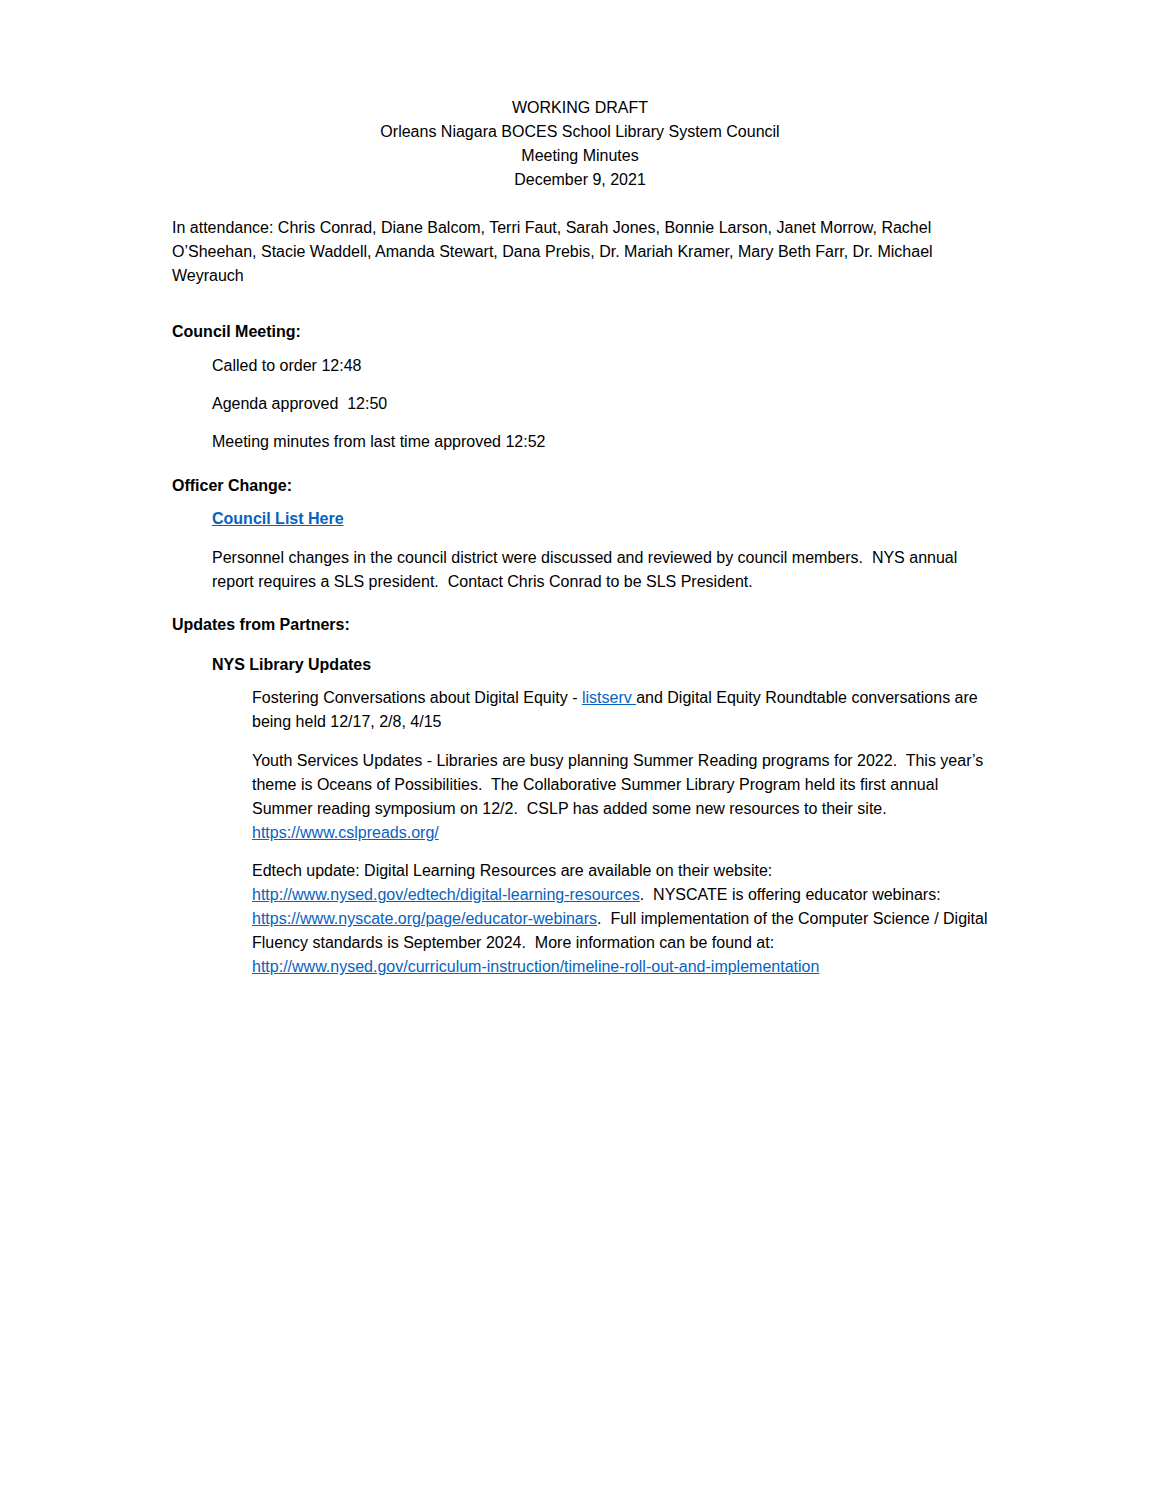WORKING DRAFT
Orleans Niagara BOCES School Library System Council
Meeting Minutes
December 9, 2021
In attendance: Chris Conrad, Diane Balcom, Terri Faut, Sarah Jones, Bonnie Larson, Janet Morrow, Rachel O’Sheehan, Stacie Waddell, Amanda Stewart, Dana Prebis, Dr. Mariah Kramer, Mary Beth Farr, Dr. Michael Weyrauch
Council Meeting:
Called to order 12:48
Agenda approved 12:50
Meeting minutes from last time approved 12:52
Officer Change:
Council List Here
Personnel changes in the council district were discussed and reviewed by council members. NYS annual report requires a SLS president. Contact Chris Conrad to be SLS President.
Updates from Partners:
NYS Library Updates
Fostering Conversations about Digital Equity - listserv and Digital Equity Roundtable conversations are being held 12/17, 2/8, 4/15
Youth Services Updates - Libraries are busy planning Summer Reading programs for 2022. This year’s theme is Oceans of Possibilities. The Collaborative Summer Library Program held its first annual Summer reading symposium on 12/2. CSLP has added some new resources to their site. https://www.cslpreads.org/
Edtech update: Digital Learning Resources are available on their website: http://www.nysed.gov/edtech/digital-learning-resources. NYSCATE is offering educator webinars: https://www.nyscate.org/page/educator-webinars. Full implementation of the Computer Science / Digital Fluency standards is September 2024. More information can be found at: http://www.nysed.gov/curriculum-instruction/timeline-roll-out-and-implementation